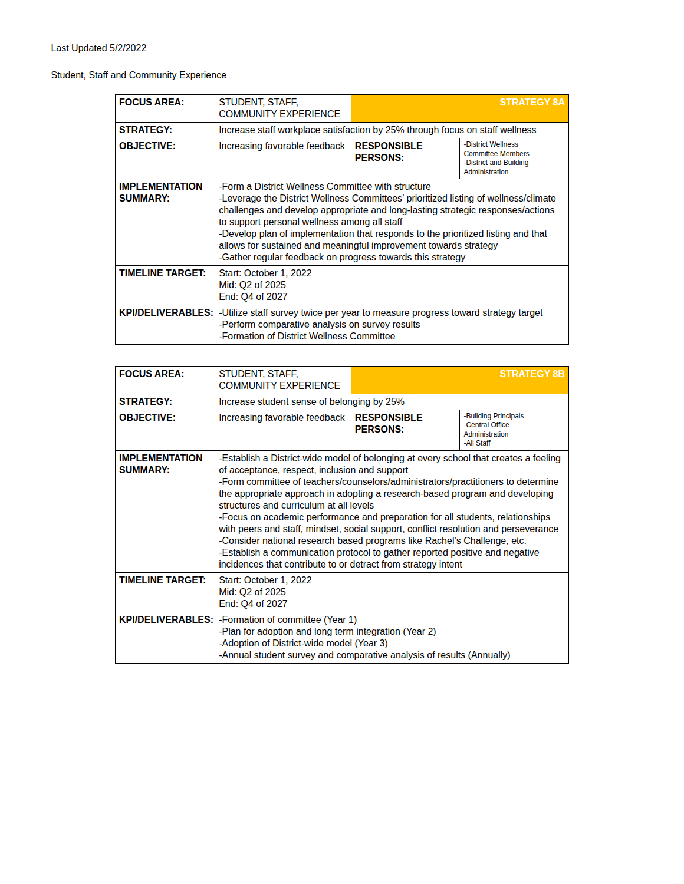Last Updated 5/2/2022
Student, Staff and Community Experience
| FOCUS AREA: | STUDENT, STAFF, COMMUNITY EXPERIENCE | STRATEGY 8A |
| STRATEGY: | Increase staff workplace satisfaction by 25% through focus on staff wellness |
| OBJECTIVE: | Increasing favorable feedback | RESPONSIBLE PERSONS: | -District Wellness Committee Members -District and Building Administration |
| IMPLEMENTATION SUMMARY: | -Form a District Wellness Committee with structure -Leverage the District Wellness Committees’ prioritized listing of wellness/climate challenges and develop appropriate and long-lasting strategic responses/actions to support personal wellness among all staff -Develop plan of implementation that responds to the prioritized listing and that allows for sustained and meaningful improvement towards strategy -Gather regular feedback on progress towards this strategy |
| TIMELINE TARGET: | Start: October 1, 2022 Mid: Q2 of 2025 End: Q4 of 2027 |
| KPI/DELIVERABLES: | -Utilize staff survey twice per year to measure progress toward strategy target -Perform comparative analysis on survey results -Formation of District Wellness Committee |
| FOCUS AREA: | STUDENT, STAFF, COMMUNITY EXPERIENCE | STRATEGY 8B |
| STRATEGY: | Increase student sense of belonging by 25% |
| OBJECTIVE: | Increasing favorable feedback | RESPONSIBLE PERSONS: | -Building Principals -Central Office Administration -All Staff |
| IMPLEMENTATION SUMMARY: | -Establish a District-wide model of belonging at every school that creates a feeling of acceptance, respect, inclusion and support -Form committee of teachers/counselors/administrators/practitioners to determine the appropriate approach in adopting a research-based program and developing structures and curriculum at all levels -Focus on academic performance and preparation for all students, relationships with peers and staff, mindset, social support, conflict resolution and perseverance -Consider national research based programs like Rachel’s Challenge, etc. -Establish a communication protocol to gather reported positive and negative incidences that contribute to or detract from strategy intent |
| TIMELINE TARGET: | Start: October 1, 2022 Mid: Q2 of 2025 End: Q4 of 2027 |
| KPI/DELIVERABLES: | -Formation of committee (Year 1) -Plan for adoption and long term integration (Year 2) -Adoption of District-wide model (Year 3) -Annual student survey and comparative analysis of results (Annually) |